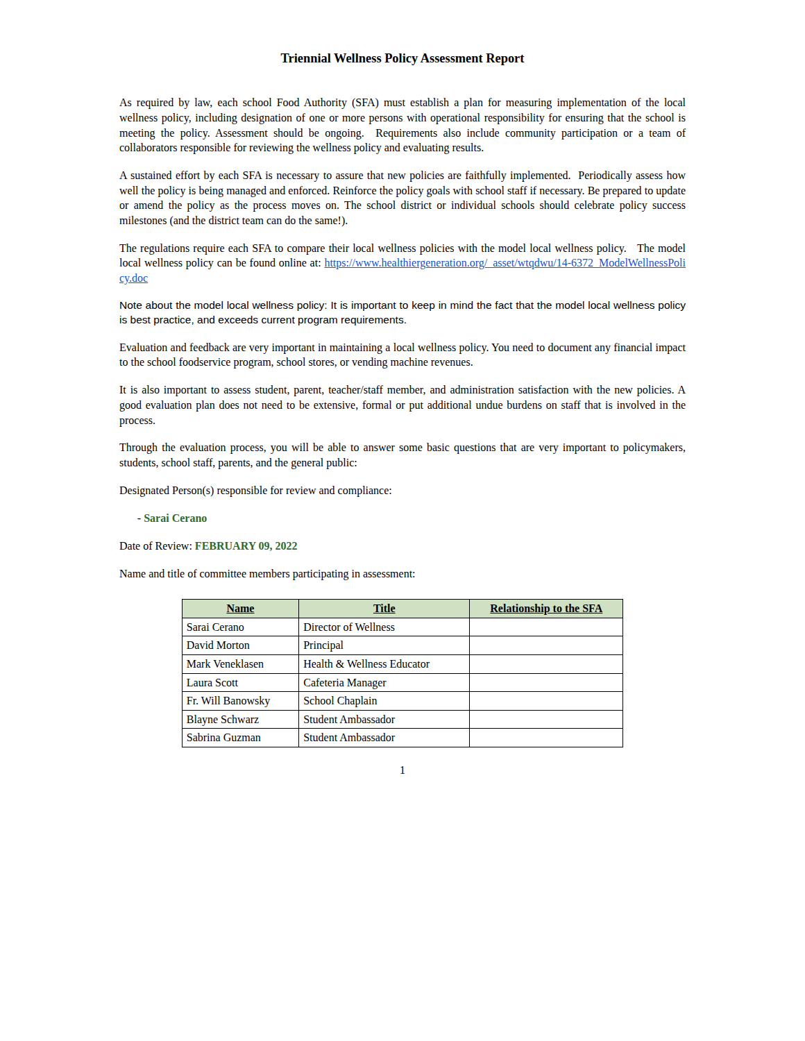Triennial Wellness Policy Assessment Report
As required by law, each school Food Authority (SFA) must establish a plan for measuring implementation of the local wellness policy, including designation of one or more persons with operational responsibility for ensuring that the school is meeting the policy. Assessment should be ongoing. Requirements also include community participation or a team of collaborators responsible for reviewing the wellness policy and evaluating results.
A sustained effort by each SFA is necessary to assure that new policies are faithfully implemented. Periodically assess how well the policy is being managed and enforced. Reinforce the policy goals with school staff if necessary. Be prepared to update or amend the policy as the process moves on. The school district or individual schools should celebrate policy success milestones (and the district team can do the same!).
The regulations require each SFA to compare their local wellness policies with the model local wellness policy. The model local wellness policy can be found online at: https://www.healthiergeneration.org/_asset/wtqdwu/14-6372_ModelWellnessPolicy.doc
Note about the model local wellness policy: It is important to keep in mind the fact that the model local wellness policy is best practice, and exceeds current program requirements.
Evaluation and feedback are very important in maintaining a local wellness policy. You need to document any financial impact to the school foodservice program, school stores, or vending machine revenues.
It is also important to assess student, parent, teacher/staff member, and administration satisfaction with the new policies. A good evaluation plan does not need to be extensive, formal or put additional undue burdens on staff that is involved in the process.
Through the evaluation process, you will be able to answer some basic questions that are very important to policymakers, students, school staff, parents, and the general public:
Designated Person(s) responsible for review and compliance:
Sarai Cerano
Date of Review: FEBRUARY 09, 2022
Name and title of committee members participating in assessment:
| Name | Title | Relationship to the SFA |
| --- | --- | --- |
| Sarai Cerano | Director of Wellness | |
| David Morton | Principal | |
| Mark Veneklasen | Health & Wellness Educator | |
| Laura Scott | Cafeteria Manager | |
| Fr. Will Banowsky | School Chaplain | |
| Blayne Schwarz | Student Ambassador | |
| Sabrina Guzman | Student Ambassador | |
1